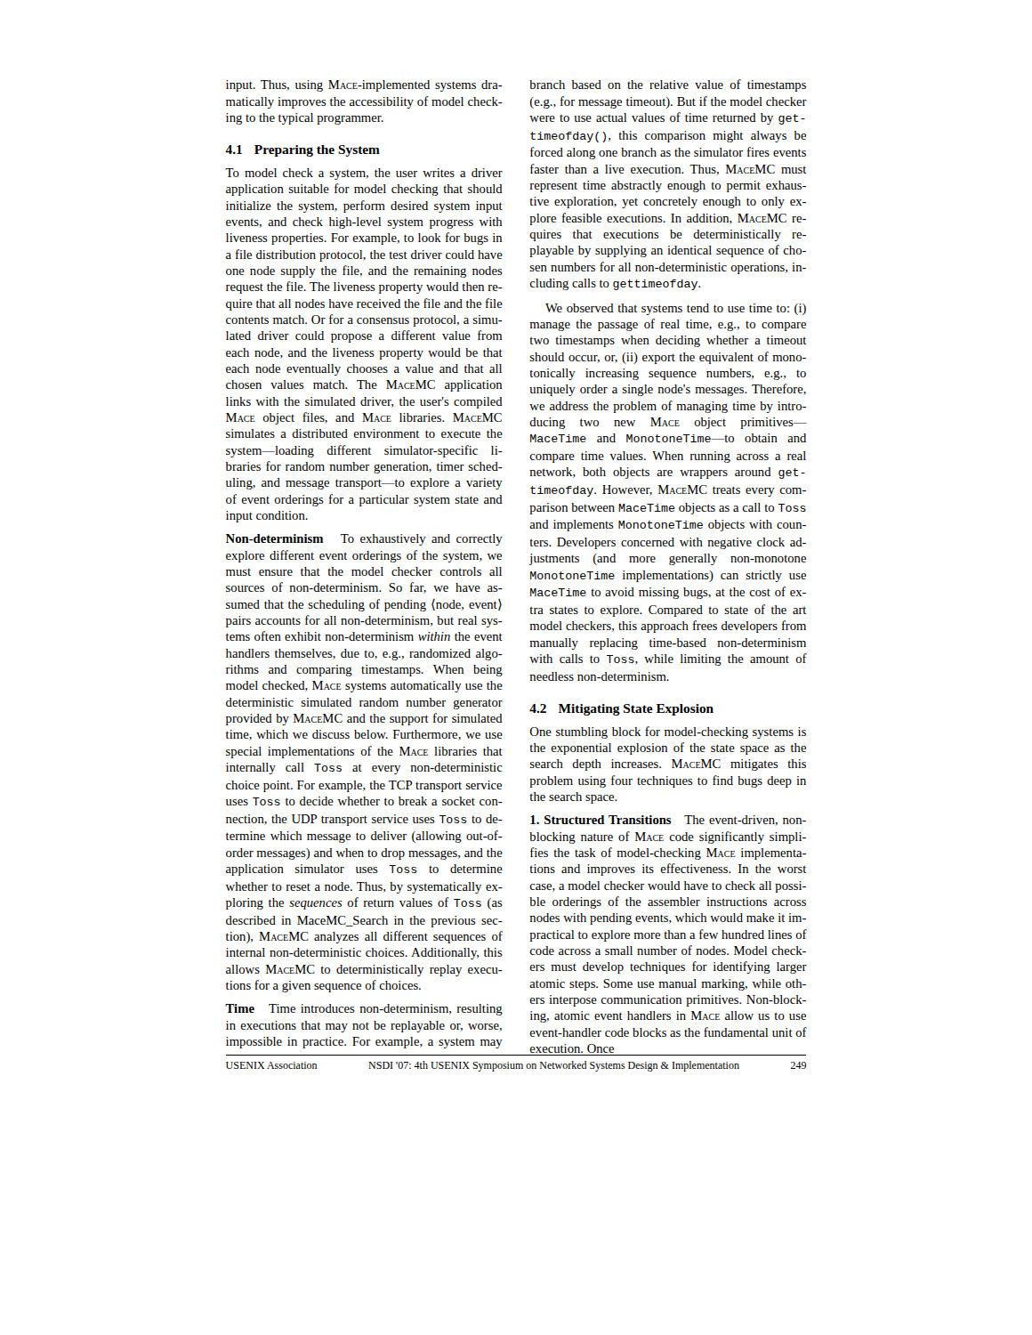input. Thus, using Mace-implemented systems dramatically improves the accessibility of model checking to the typical programmer.
4.1 Preparing the System
To model check a system, the user writes a driver application suitable for model checking that should initialize the system, perform desired system input events, and check high-level system progress with liveness properties. For example, to look for bugs in a file distribution protocol, the test driver could have one node supply the file, and the remaining nodes request the file. The liveness property would then require that all nodes have received the file and the file contents match. Or for a consensus protocol, a simulated driver could propose a different value from each node, and the liveness property would be that each node eventually chooses a value and that all chosen values match. The MaceMC application links with the simulated driver, the user's compiled Mace object files, and Mace libraries. MaceMC simulates a distributed environment to execute the system—loading different simulator-specific libraries for random number generation, timer scheduling, and message transport—to explore a variety of event orderings for a particular system state and input condition.
Non-determinism To exhaustively and correctly explore different event orderings of the system, we must ensure that the model checker controls all sources of non-determinism. So far, we have assumed that the scheduling of pending ⟨node, event⟩ pairs accounts for all non-determinism, but real systems often exhibit non-determinism within the event handlers themselves, due to, e.g., randomized algorithms and comparing timestamps. When being model checked, Mace systems automatically use the deterministic simulated random number generator provided by MaceMC and the support for simulated time, which we discuss below. Furthermore, we use special implementations of the Mace libraries that internally call Toss at every non-deterministic choice point. For example, the TCP transport service uses Toss to decide whether to break a socket connection, the UDP transport service uses Toss to determine which message to deliver (allowing out-of-order messages) and when to drop messages, and the application simulator uses Toss to determine whether to reset a node. Thus, by systematically exploring the sequences of return values of Toss (as described in MaceMC_Search in the previous section), MaceMC analyzes all different sequences of internal non-deterministic choices. Additionally, this allows MaceMC to deterministically replay executions for a given sequence of choices.
Time Time introduces non-determinism, resulting in executions that may not be replayable or, worse, impossible in practice. For example, a system may branch based on the relative value of timestamps (e.g., for message timeout). But if the model checker were to use actual values of time returned by gettimeofday(), this comparison might always be forced along one branch as the simulator fires events faster than a live execution. Thus, MaceMC must represent time abstractly enough to permit exhaustive exploration, yet concretely enough to only explore feasible executions. In addition, MaceMC requires that executions be deterministically replayable by supplying an identical sequence of chosen numbers for all non-deterministic operations, including calls to gettimeofday.
We observed that systems tend to use time to: (i) manage the passage of real time, e.g., to compare two timestamps when deciding whether a timeout should occur, or, (ii) export the equivalent of monotonically increasing sequence numbers, e.g., to uniquely order a single node's messages. Therefore, we address the problem of managing time by introducing two new Mace object primitives—MaceTime and MonotoneTime—to obtain and compare time values. When running across a real network, both objects are wrappers around gettimeofday. However, MaceMC treats every comparison between MaceTime objects as a call to Toss and implements MonotoneTime objects with counters. Developers concerned with negative clock adjustments (and more generally non-monotone MonotoneTime implementations) can strictly use MaceTime to avoid missing bugs, at the cost of extra states to explore. Compared to state of the art model checkers, this approach frees developers from manually replacing time-based non-determinism with calls to Toss, while limiting the amount of needless non-determinism.
4.2 Mitigating State Explosion
One stumbling block for model-checking systems is the exponential explosion of the state space as the search depth increases. MaceMC mitigates this problem using four techniques to find bugs deep in the search space.
1. Structured Transitions The event-driven, non-blocking nature of Mace code significantly simplifies the task of model-checking Mace implementations and improves its effectiveness. In the worst case, a model checker would have to check all possible orderings of the assembler instructions across nodes with pending events, which would make it impractical to explore more than a few hundred lines of code across a small number of nodes. Model checkers must develop techniques for identifying larger atomic steps. Some use manual marking, while others interpose communication primitives. Non-blocking, atomic event handlers in Mace allow us to use event-handler code blocks as the fundamental unit of execution. Once
USENIX Association
NSDI '07: 4th USENIX Symposium on Networked Systems Design & Implementation
249